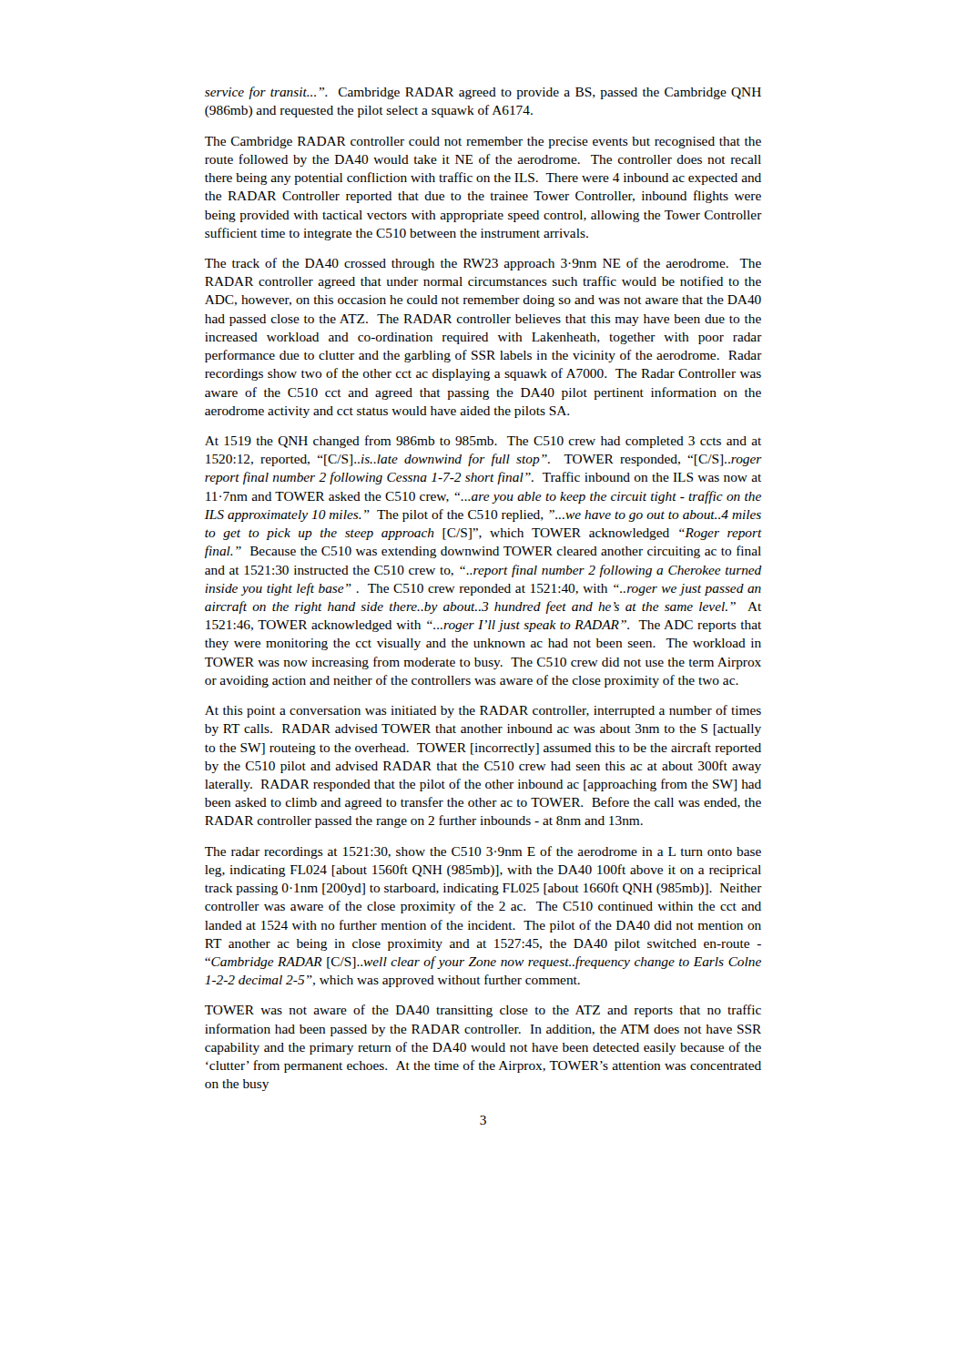service for transit...”. Cambridge RADAR agreed to provide a BS, passed the Cambridge QNH (986mb) and requested the pilot select a squawk of A6174.
The Cambridge RADAR controller could not remember the precise events but recognised that the route followed by the DA40 would take it NE of the aerodrome. The controller does not recall there being any potential confliction with traffic on the ILS. There were 4 inbound ac expected and the RADAR Controller reported that due to the trainee Tower Controller, inbound flights were being provided with tactical vectors with appropriate speed control, allowing the Tower Controller sufficient time to integrate the C510 between the instrument arrivals.
The track of the DA40 crossed through the RW23 approach 3·9nm NE of the aerodrome. The RADAR controller agreed that under normal circumstances such traffic would be notified to the ADC, however, on this occasion he could not remember doing so and was not aware that the DA40 had passed close to the ATZ. The RADAR controller believes that this may have been due to the increased workload and co-ordination required with Lakenheath, together with poor radar performance due to clutter and the garbling of SSR labels in the vicinity of the aerodrome. Radar recordings show two of the other cct ac displaying a squawk of A7000. The Radar Controller was aware of the C510 cct and agreed that passing the DA40 pilot pertinent information on the aerodrome activity and cct status would have aided the pilots SA.
At 1519 the QNH changed from 986mb to 985mb. The C510 crew had completed 3 ccts and at 1520:12, reported, “[C/S]..is..late downwind for full stop”. TOWER responded, “[C/S]..roger report final number 2 following Cessna 1-7-2 short final”. Traffic inbound on the ILS was now at 11·7nm and TOWER asked the C510 crew, “...are you able to keep the circuit tight - traffic on the ILS approximately 10 miles.” The pilot of the C510 replied, ”...we have to go out to about..4 miles to get to pick up the steep approach [C/S]”, which TOWER acknowledged “Roger report final.” Because the C510 was extending downwind TOWER cleared another circuiting ac to final and at 1521:30 instructed the C510 crew to, “..report final number 2 following a Cherokee turned inside you tight left base” . The C510 crew reponded at 1521:40, with “..roger we just passed an aircraft on the right hand side there..by about..3 hundred feet and he’s at the same level.” At 1521:46, TOWER acknowledged with “...roger I’ll just speak to RADAR”. The ADC reports that they were monitoring the cct visually and the unknown ac had not been seen. The workload in TOWER was now increasing from moderate to busy. The C510 crew did not use the term Airprox or avoiding action and neither of the controllers was aware of the close proximity of the two ac.
At this point a conversation was initiated by the RADAR controller, interrupted a number of times by RT calls. RADAR advised TOWER that another inbound ac was about 3nm to the S [actually to the SW] routeing to the overhead. TOWER [incorrectly] assumed this to be the aircraft reported by the C510 pilot and advised RADAR that the C510 crew had seen this ac at about 300ft away laterally. RADAR responded that the pilot of the other inbound ac [approaching from the SW] had been asked to climb and agreed to transfer the other ac to TOWER. Before the call was ended, the RADAR controller passed the range on 2 further inbounds - at 8nm and 13nm.
The radar recordings at 1521:30, show the C510 3·9nm E of the aerodrome in a L turn onto base leg, indicating FL024 [about 1560ft QNH (985mb)], with the DA40 100ft above it on a reciprical track passing 0·1nm [200yd] to starboard, indicating FL025 [about 1660ft QNH (985mb)]. Neither controller was aware of the close proximity of the 2 ac. The C510 continued within the cct and landed at 1524 with no further mention of the incident. The pilot of the DA40 did not mention on RT another ac being in close proximity and at 1527:45, the DA40 pilot switched en-route - “Cambridge RADAR [C/S]..well clear of your Zone now request..frequency change to Earls Colne 1-2-2 decimal 2-5”, which was approved without further comment.
TOWER was not aware of the DA40 transitting close to the ATZ and reports that no traffic information had been passed by the RADAR controller. In addition, the ATM does not have SSR capability and the primary return of the DA40 would not have been detected easily because of the ‘clutter’ from permanent echoes. At the time of the Airprox, TOWER’s attention was concentrated on the busy
3